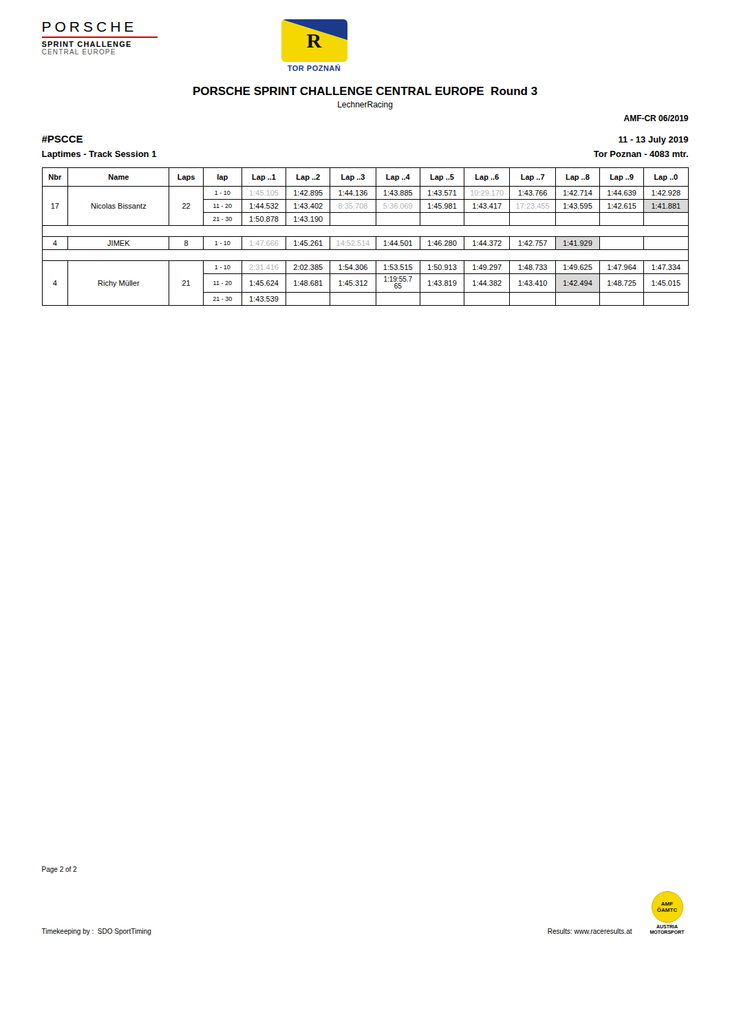PORSCHE
SPRINT CHALLENGE
CENTRAL EUROPE
TOR POZNAŃ
PORSCHE SPRINT CHALLENGE CENTRAL EUROPE Round 3
LechnerRacing
AMF-CR 06/2019
#PSCCE
Laptimes - Track Session 1
11 - 13 July 2019
Tor Poznan - 4083 mtr.
| Nbr | Name | Laps | lap | Lap ..1 | Lap ..2 | Lap ..3 | Lap ..4 | Lap ..5 | Lap ..6 | Lap ..7 | Lap ..8 | Lap ..9 | Lap ..0 |
| --- | --- | --- | --- | --- | --- | --- | --- | --- | --- | --- | --- | --- | --- |
| 17 | Nicolas Bissantz | 22 | 1 - 10 | 1:45.105 | 1:42.895 | 1:44.136 | 1:43.885 | 1:43.571 | 10:29.170 | 1:43.766 | 1:42.714 | 1:44.639 | 1:42.928 |
| 11 - 20 | 1:44.532 | 1:43.402 | 8:35.708 | 5:36.069 | 1:45.981 | 1:43.417 | 17:23.455 | 1:43.595 | 1:42.615 | 1:41.881 |
| 21 - 30 | 1:50.878 | 1:43.190 | | | | | | | | |
| 4 | JIMEK | 8 | 1 - 10 | 1:47.666 | 1:45.261 | 14:52.514 | 1:44.501 | 1:46.280 | 1:44.372 | 1:42.757 | 1:41.929 | | |
| 4 | Richy Müller | 21 | 1 - 10 | 2:31.416 | 2:02.385 | 1:54.306 | 1:53.515 | 1:50.913 | 1:49.297 | 1:48.733 | 1:49.625 | 1:47.964 | 1:47.334 |
| 11 - 20 | 1:45.624 | 1:48.681 | 1:45.312 | 1:19:55.7 65 | 1:43.819 | 1:44.382 | 1:43.410 | 1:42.494 | 1:48.725 | 1:45.015 |
| 21 - 30 | 1:43.539 | | | | | | | | | |
Page 2 of 2
Timekeeping by : SDO SportTiming
Results: www.raceresults.at
AMF
ÖAMTC
AUSTRIA
MOTORSPORT